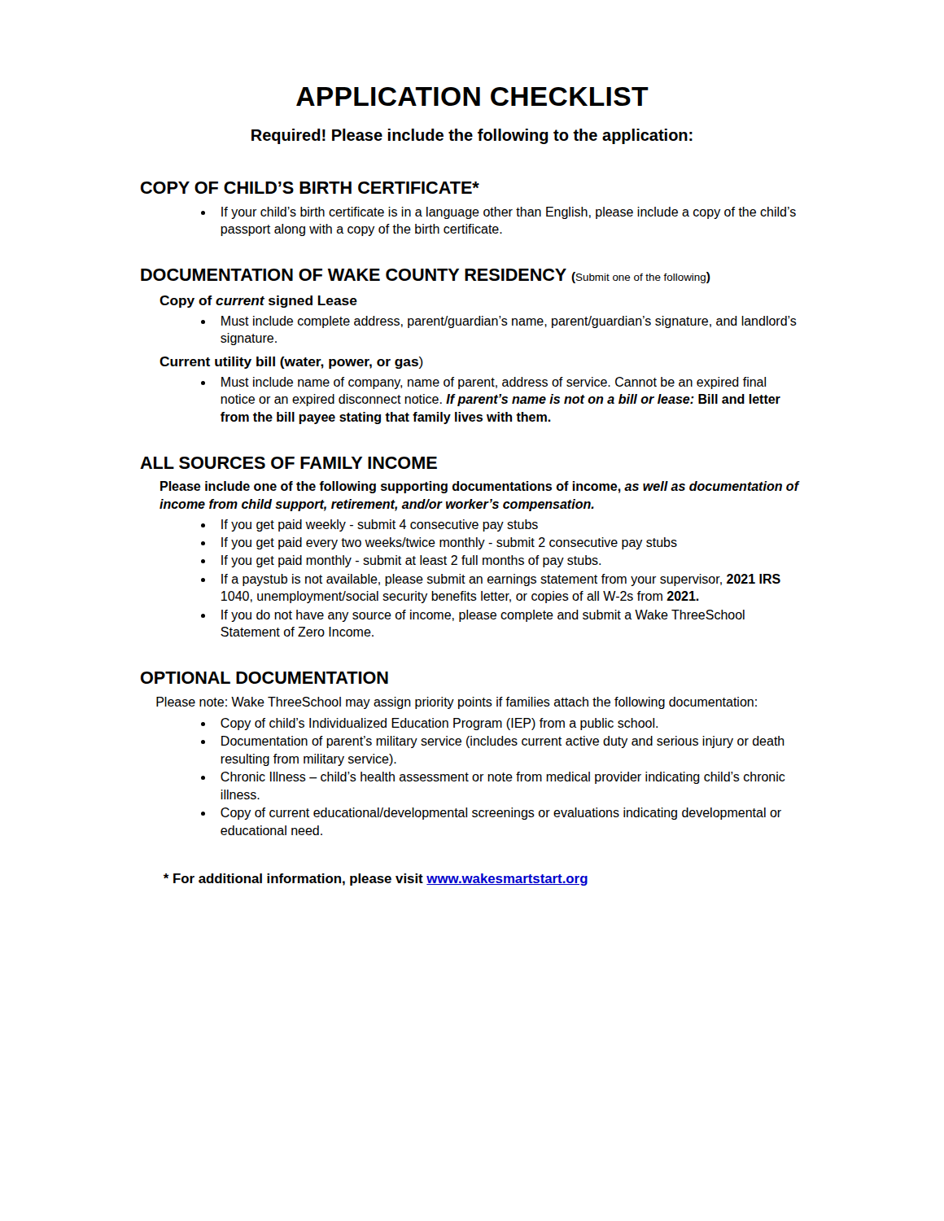APPLICATION CHECKLIST
Required! Please include the following to the application:
COPY OF CHILD’S BIRTH CERTIFICATE*
If your child’s birth certificate is in a language other than English, please include a copy of the child’s passport along with a copy of the birth certificate.
DOCUMENTATION OF WAKE COUNTY RESIDENCY (Submit one of the following)
Copy of current signed Lease
Must include complete address, parent/guardian’s name, parent/guardian’s signature, and landlord’s signature.
Current utility bill (water, power, or gas)
Must include name of company, name of parent, address of service. Cannot be an expired final notice or an expired disconnect notice. If parent’s name is not on a bill or lease: Bill and letter from the bill payee stating that family lives with them.
ALL SOURCES OF FAMILY INCOME
Please include one of the following supporting documentations of income, as well as documentation of income from child support, retirement, and/or worker’s compensation.
If you get paid weekly - submit 4 consecutive pay stubs
If you get paid every two weeks/twice monthly - submit 2 consecutive pay stubs
If you get paid monthly - submit at least 2 full months of pay stubs.
If a paystub is not available, please submit an earnings statement from your supervisor, 2021 IRS 1040, unemployment/social security benefits letter, or copies of all W-2s from 2021.
If you do not have any source of income, please complete and submit a Wake ThreeSchool Statement of Zero Income.
OPTIONAL DOCUMENTATION
Please note: Wake ThreeSchool may assign priority points if families attach the following documentation:
Copy of child’s Individualized Education Program (IEP) from a public school.
Documentation of parent’s military service (includes current active duty and serious injury or death resulting from military service).
Chronic Illness – child’s health assessment or note from medical provider indicating child’s chronic illness.
Copy of current educational/developmental screenings or evaluations indicating developmental or educational need.
* For additional information, please visit www.wakesmartstart.org